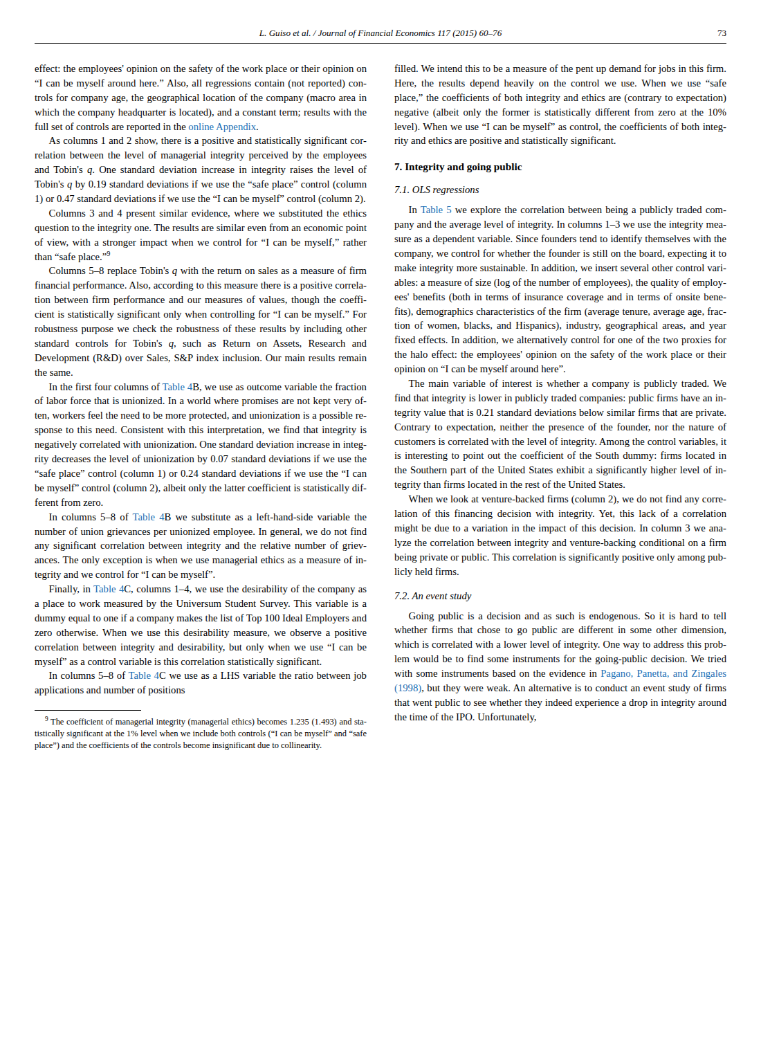L. Guiso et al. / Journal of Financial Economics 117 (2015) 60–76 73
effect: the employees' opinion on the safety of the work place or their opinion on “I can be myself around here.” Also, all regressions contain (not reported) controls for company age, the geographical location of the company (macro area in which the company headquarter is located), and a constant term; results with the full set of controls are reported in the online Appendix.
As columns 1 and 2 show, there is a positive and statistically significant correlation between the level of managerial integrity perceived by the employees and Tobin's q. One standard deviation increase in integrity raises the level of Tobin's q by 0.19 standard deviations if we use the “safe place” control (column 1) or 0.47 standard deviations if we use the “I can be myself” control (column 2).
Columns 3 and 4 present similar evidence, where we substituted the ethics question to the integrity one. The results are similar even from an economic point of view, with a stronger impact when we control for “I can be myself,” rather than “safe place.”9
Columns 5–8 replace Tobin's q with the return on sales as a measure of firm financial performance. Also, according to this measure there is a positive correlation between firm performance and our measures of values, though the coefficient is statistically significant only when controlling for “I can be myself.” For robustness purpose we check the robustness of these results by including other standard controls for Tobin's q, such as Return on Assets, Research and Development (R&D) over Sales, S&P index inclusion. Our main results remain the same.
In the first four columns of Table 4 B, we use as outcome variable the fraction of labor force that is unionized. In a world where promises are not kept very often, workers feel the need to be more protected, and unionization is a possible response to this need. Consistent with this interpretation, we find that integrity is negatively correlated with unionization. One standard deviation increase in integrity decreases the level of unionization by 0.07 standard deviations if we use the “safe place” control (column 1) or 0.24 standard deviations if we use the “I can be myself” control (column 2), albeit only the latter coefficient is statistically different from zero.
In columns 5–8 of Table 4 B we substitute as a left-hand-side variable the number of union grievances per unionized employee. In general, we do not find any significant correlation between integrity and the relative number of grievances. The only exception is when we use managerial ethics as a measure of integrity and we control for “I can be myself”.
Finally, in Table 4 C, columns 1–4, we use the desirability of the company as a place to work measured by the Universum Student Survey. This variable is a dummy equal to one if a company makes the list of Top 100 Ideal Employers and zero otherwise. When we use this desirability measure, we observe a positive correlation between integrity and desirability, but only when we use “I can be myself” as a control variable is this correlation statistically significant.
In columns 5–8 of Table 4 C we use as a LHS variable the ratio between job applications and number of positions
9 The coefficient of managerial integrity (managerial ethics) becomes 1.235 (1.493) and statistically significant at the 1% level when we include both controls (“I can be myself” and “safe place”) and the coefficients of the controls become insignificant due to collinearity.
filled. We intend this to be a measure of the pent up demand for jobs in this firm. Here, the results depend heavily on the control we use. When we use “safe place,” the coefficients of both integrity and ethics are (contrary to expectation) negative (albeit only the former is statistically different from zero at the 10% level). When we use “I can be myself” as control, the coefficients of both integrity and ethics are positive and statistically significant.
7. Integrity and going public
7.1. OLS regressions
In Table 5 we explore the correlation between being a publicly traded company and the average level of integrity. In columns 1–3 we use the integrity measure as a dependent variable. Since founders tend to identify themselves with the company, we control for whether the founder is still on the board, expecting it to make integrity more sustainable. In addition, we insert several other control variables: a measure of size (log of the number of employees), the quality of employees' benefits (both in terms of insurance coverage and in terms of onsite benefits), demographics characteristics of the firm (average tenure, average age, fraction of women, blacks, and Hispanics), industry, geographical areas, and year fixed effects. In addition, we alternatively control for one of the two proxies for the halo effect: the employees' opinion on the safety of the work place or their opinion on “I can be myself around here”.
The main variable of interest is whether a company is publicly traded. We find that integrity is lower in publicly traded companies: public firms have an integrity value that is 0.21 standard deviations below similar firms that are private. Contrary to expectation, neither the presence of the founder, nor the nature of customers is correlated with the level of integrity. Among the control variables, it is interesting to point out the coefficient of the South dummy: firms located in the Southern part of the United States exhibit a significantly higher level of integrity than firms located in the rest of the United States.
When we look at venture-backed firms (column 2), we do not find any correlation of this financing decision with integrity. Yet, this lack of a correlation might be due to a variation in the impact of this decision. In column 3 we analyze the correlation between integrity and venture-backing conditional on a firm being private or public. This correlation is significantly positive only among publicly held firms.
7.2. An event study
Going public is a decision and as such is endogenous. So it is hard to tell whether firms that chose to go public are different in some other dimension, which is correlated with a lower level of integrity. One way to address this problem would be to find some instruments for the going-public decision. We tried with some instruments based on the evidence in Pagano, Panetta, and Zingales (1998), but they were weak. An alternative is to conduct an event study of firms that went public to see whether they indeed experience a drop in integrity around the time of the IPO. Unfortunately,